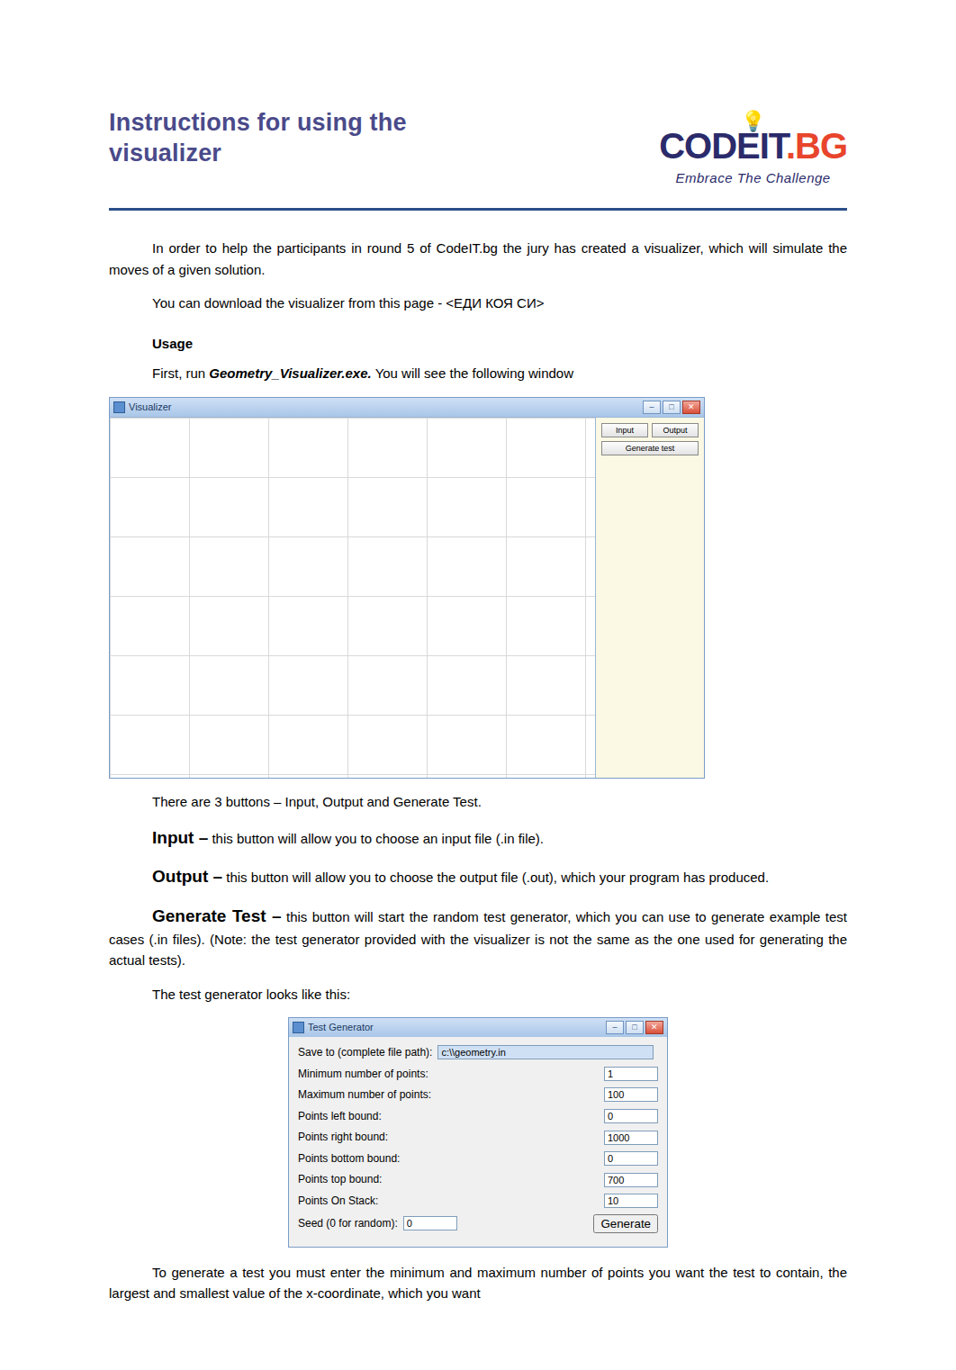Instructions for using the visualizer
💡
CODEIT.BG
Embrace The Challenge
In order to help the participants in round 5 of CodeIT.bg the jury has created a visualizer, which will simulate the moves of a given solution.
You can download the visualizer from this page - <ЕДИ КОЯ СИ>
Usage
First, run Geometry_Visualizer.exe. You will see the following window
Visualizer
–□✕
Input Output
Generate test
There are 3 buttons – Input, Output and Generate Test.
Input – this button will allow you to choose an input file (.in file).
Output – this button will allow you to choose the output file (.out), which your program has produced.
Generate Test – this button will start the random test generator, which you can use to generate example test cases (.in files). (Note: the test generator provided with the visualizer is not the same as the one used for generating the actual tests).
The test generator looks like this:
Test Generator
–□✕
Save to (complete file path):
Minimum number of points:
Maximum number of points:
Points left bound:
Points right bound:
Points bottom bound:
Points top bound:
Points On Stack:
Seed (0 for random): Generate
To generate a test you must enter the minimum and maximum number of points you want the test to contain, the largest and smallest value of the x-coordinate, which you want